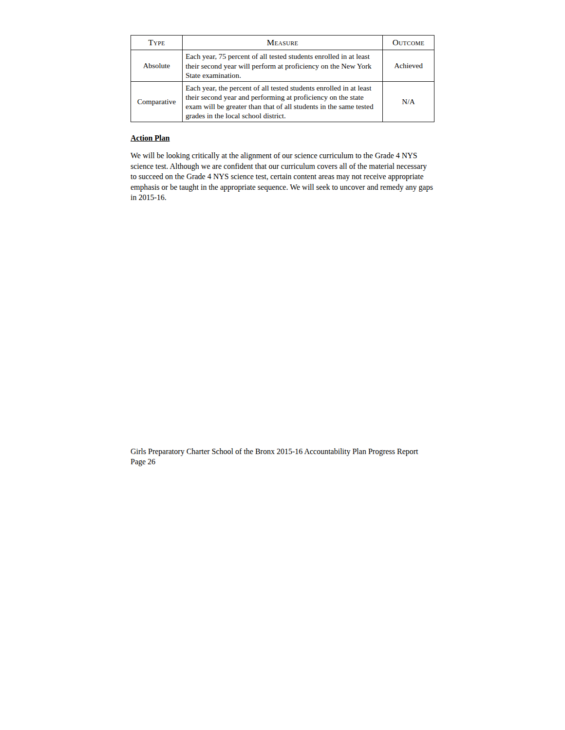| Type | Measure | Outcome |
| --- | --- | --- |
| Absolute | Each year, 75 percent of all tested students enrolled in at least their second year will perform at proficiency on the New York State examination. | Achieved |
| Comparative | Each year, the percent of all tested students enrolled in at least their second year and performing at proficiency on the state exam will be greater than that of all students in the same tested grades in the local school district. | N/A |
Action Plan
We will be looking critically at the alignment of our science curriculum to the Grade 4 NYS science test. Although we are confident that our curriculum covers all of the material necessary to succeed on the Grade 4 NYS science test, certain content areas may not receive appropriate emphasis or be taught in the appropriate sequence. We will seek to uncover and remedy any gaps in 2015-16.
Girls Preparatory Charter School of the Bronx 2015-16 Accountability Plan Progress Report
Page 26